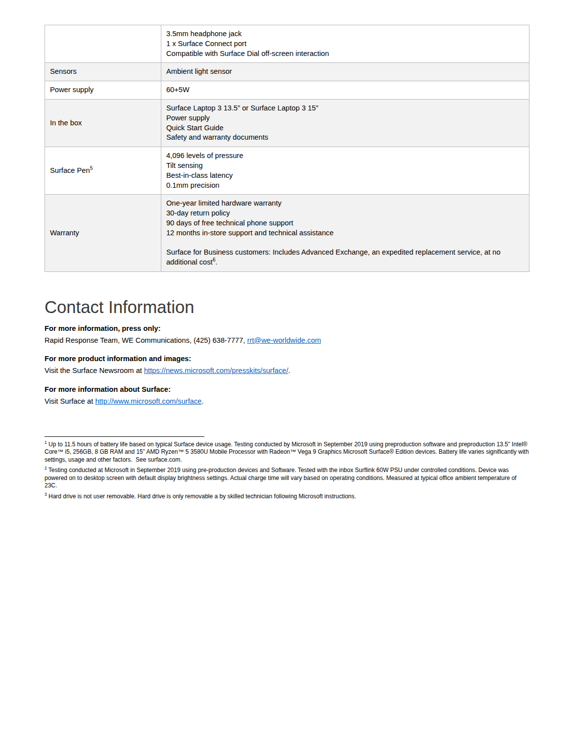| | 3.5mm headphone jack 1 x Surface Connect port Compatible with Surface Dial off-screen interaction |
| Sensors | Ambient light sensor |
| Power supply | 60+5W |
| In the box | Surface Laptop 3 13.5” or Surface Laptop 3 15” Power supply Quick Start Guide Safety and warranty documents |
| Surface Pen 5 | 4,096 levels of pressure Tilt sensing Best-in-class latency 0.1mm precision |
| Warranty | One-year limited hardware warranty 30-day return policy 90 days of free technical phone support 12 months in-store support and technical assistance Surface for Business customers: Includes Advanced Exchange, an expedited replacement service, at no additional cost 6 . |
Contact Information
For more information, press only:
Rapid Response Team, WE Communications, (425) 638-7777, rrt@we-worldwide.com
For more product information and images:
Visit the Surface Newsroom at https://news.microsoft.com/presskits/surface/.
For more information about Surface:
Visit Surface at http://www.microsoft.com/surface.
1 Up to 11.5 hours of battery life based on typical Surface device usage. Testing conducted by Microsoft in September 2019 using preproduction software and preproduction 13.5” Intel® Core™ i5, 256GB, 8 GB RAM and 15” AMD Ryzen™ 5 3580U Mobile Processor with Radeon™ Vega 9 Graphics Microsoft Surface® Edition devices. Battery life varies significantly with settings, usage and other factors. See surface.com.
2 Testing conducted at Microsoft in September 2019 using pre-production devices and Software. Tested with the inbox Surflink 60W PSU under controlled conditions. Device was powered on to desktop screen with default display brightness settings. Actual charge time will vary based on operating conditions. Measured at typical office ambient temperature of 23C.
3 Hard drive is not user removable. Hard drive is only removable a by skilled technician following Microsoft instructions.